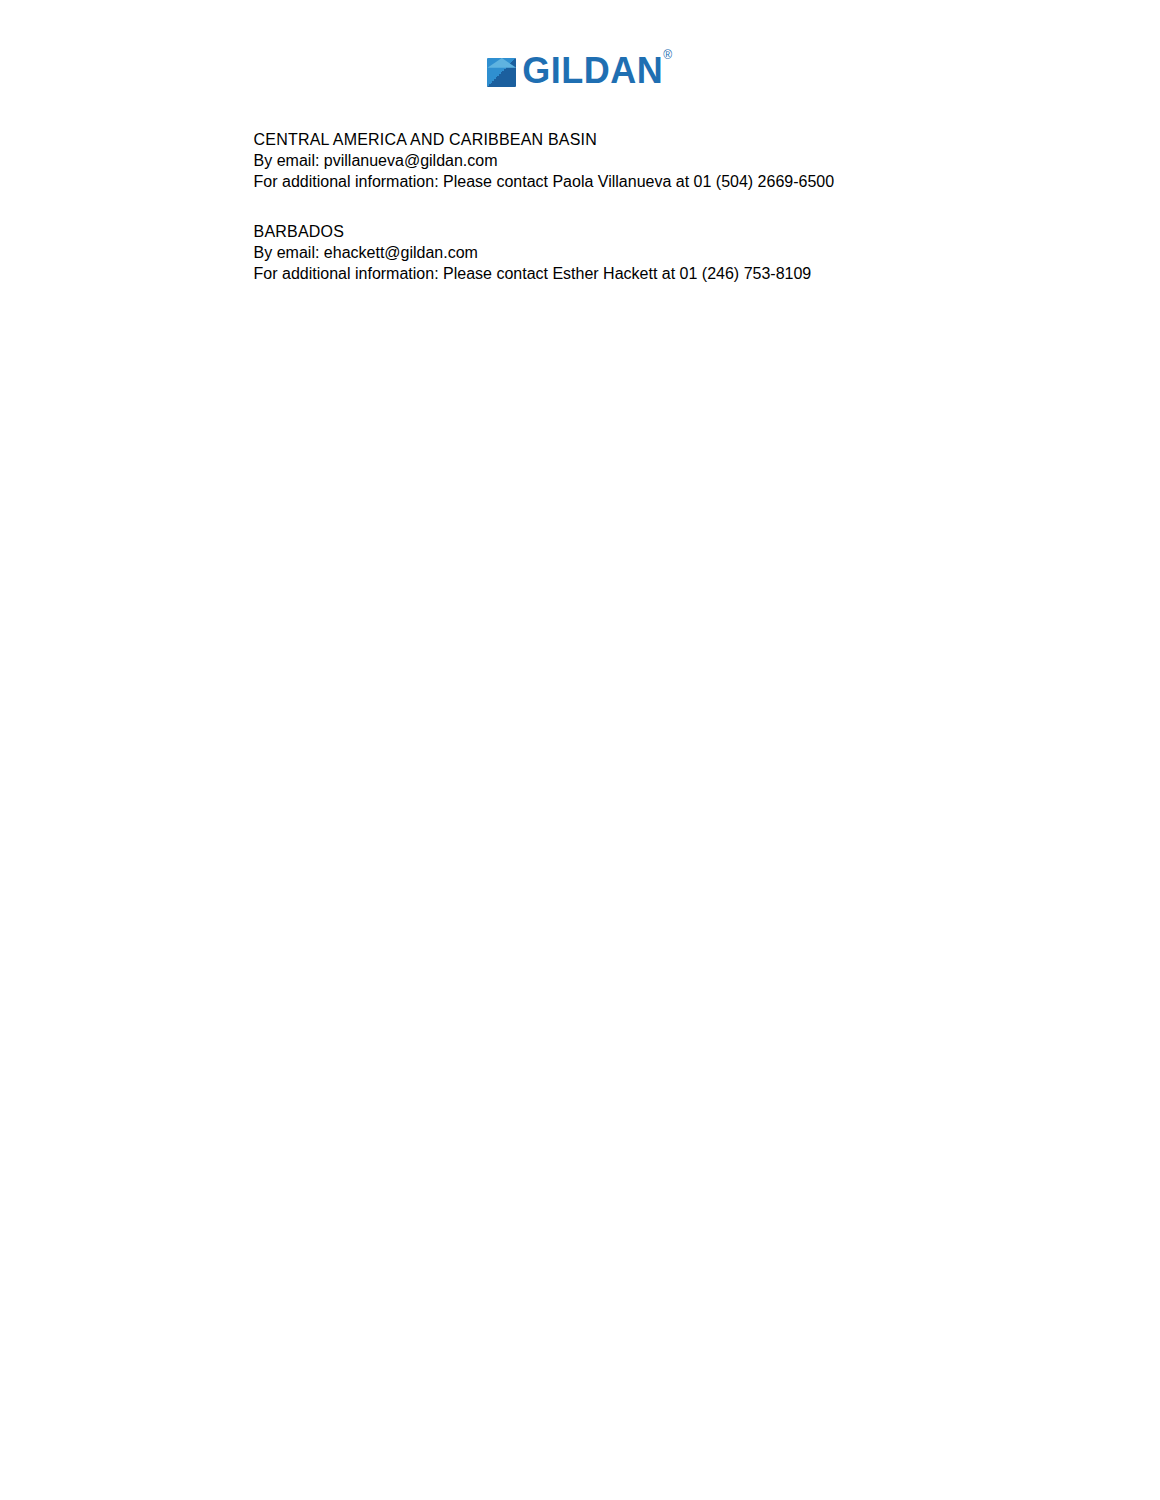GILDAN®
CENTRAL AMERICA AND CARIBBEAN BASIN
By email: pvillanueva@gildan.com
For additional information: Please contact Paola Villanueva at 01 (504) 2669-6500
BARBADOS
By email: ehackett@gildan.com
For additional information: Please contact Esther Hackett at 01 (246) 753-8109